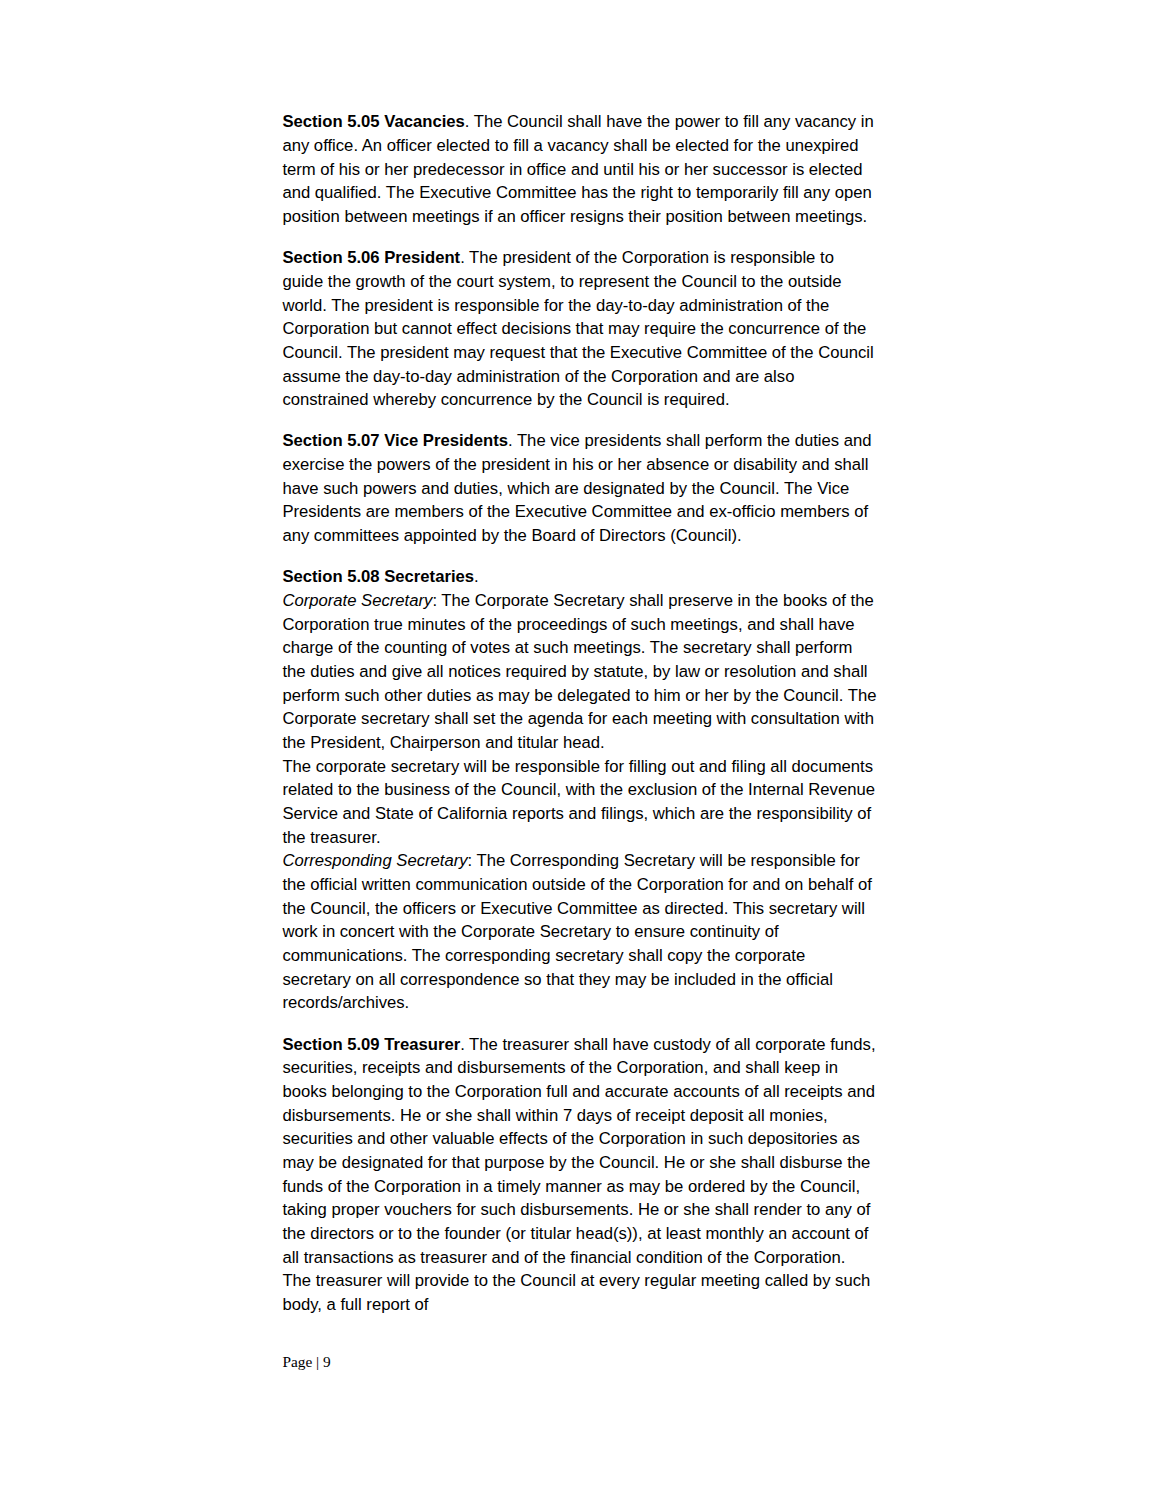Section 5.05 Vacancies. The Council shall have the power to fill any vacancy in any office. An officer elected to fill a vacancy shall be elected for the unexpired term of his or her predecessor in office and until his or her successor is elected and qualified. The Executive Committee has the right to temporarily fill any open position between meetings if an officer resigns their position between meetings.
Section 5.06 President. The president of the Corporation is responsible to guide the growth of the court system, to represent the Council to the outside world. The president is responsible for the day-to-day administration of the Corporation but cannot effect decisions that may require the concurrence of the Council. The president may request that the Executive Committee of the Council assume the day-to-day administration of the Corporation and are also constrained whereby concurrence by the Council is required.
Section 5.07 Vice Presidents. The vice presidents shall perform the duties and exercise the powers of the president in his or her absence or disability and shall have such powers and duties, which are designated by the Council. The Vice Presidents are members of the Executive Committee and ex-officio members of any committees appointed by the Board of Directors (Council).
Section 5.08 Secretaries.
Corporate Secretary: The Corporate Secretary shall preserve in the books of the Corporation true minutes of the proceedings of such meetings, and shall have charge of the counting of votes at such meetings. The secretary shall perform the duties and give all notices required by statute, by law or resolution and shall perform such other duties as may be delegated to him or her by the Council. The Corporate secretary shall set the agenda for each meeting with consultation with the President, Chairperson and titular head.
The corporate secretary will be responsible for filling out and filing all documents related to the business of the Council, with the exclusion of the Internal Revenue Service and State of California reports and filings, which are the responsibility of the treasurer.
Corresponding Secretary: The Corresponding Secretary will be responsible for the official written communication outside of the Corporation for and on behalf of the Council, the officers or Executive Committee as directed. This secretary will work in concert with the Corporate Secretary to ensure continuity of communications. The corresponding secretary shall copy the corporate secretary on all correspondence so that they may be included in the official records/archives.
Section 5.09 Treasurer. The treasurer shall have custody of all corporate funds, securities, receipts and disbursements of the Corporation, and shall keep in books belonging to the Corporation full and accurate accounts of all receipts and disbursements. He or she shall within 7 days of receipt deposit all monies, securities and other valuable effects of the Corporation in such depositories as may be designated for that purpose by the Council. He or she shall disburse the funds of the Corporation in a timely manner as may be ordered by the Council, taking proper vouchers for such disbursements. He or she shall render to any of the directors or to the founder (or titular head(s)), at least monthly an account of all transactions as treasurer and of the financial condition of the Corporation. The treasurer will provide to the Council at every regular meeting called by such body, a full report of
Page | 9